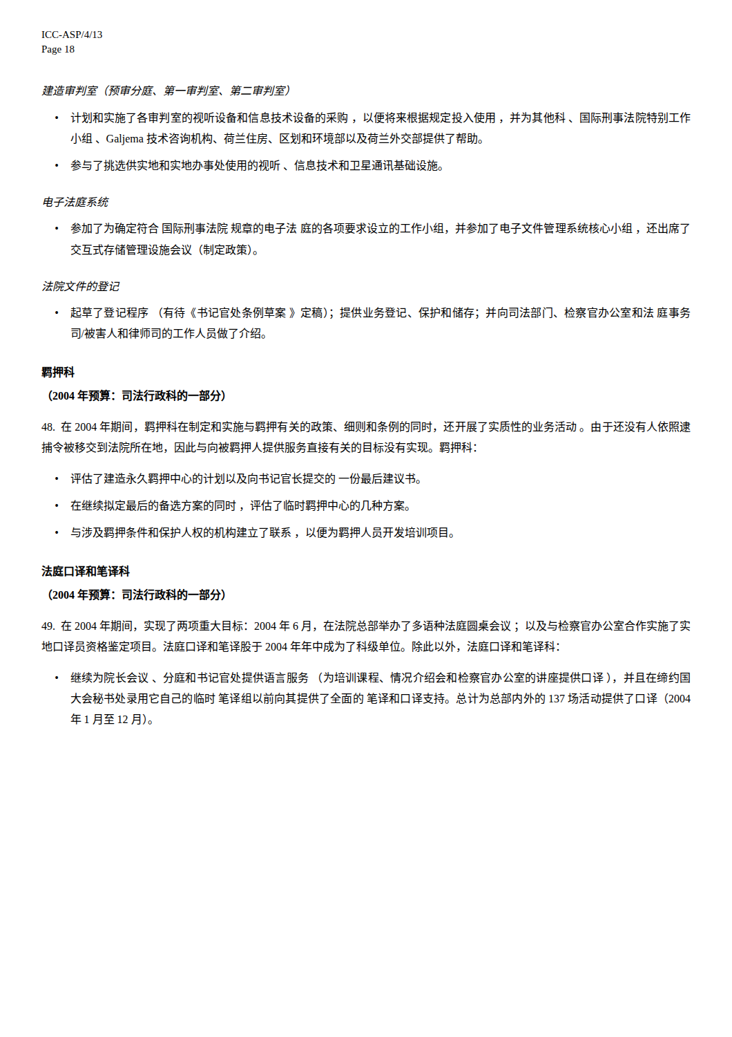ICC-ASP/4/13
Page 18
建造审判室（预审分庭、第一审判室、第二审判室）
计划和实施了各审判室的视听设备和信息技术设备的采购 ，以便将来根据规定投入使用 ，并为其他科 、国际刑事法院特别工作小组 、Galjema 技术咨询机构、荷兰住房、区划和环境部以及荷兰外交部提供了帮助。
参与了挑选供实地和实地办事处使用的视听 、信息技术和卫星通讯基础设施。
电子法庭系统
参加了为确定符合 国际刑事法院 规章的电子法 庭的各项要求设立的工作小组，并参加了电子文件管理系统核心小组 ，还出席了交互式存储管理设施会议（制定政策）。
法院文件的登记
起草了登记程序 （有待《书记官处条例草案 》定稿）；提供业务登记、保护和储存；并向司法部门、检察官办公室和法 庭事务司/被害人和律师司的工作人员做了介绍。
羁押科
（2004 年预算：司法行政科的一部分）
48. 在 2004 年期间，羁押科在制定和实施与羁押有关的政策、细则和条例的同时，还开展了实质性的业务活动 。由于还没有人依照逮捕令被移交到法院所在地，因此与向被羁押人提供服务直接有关的目标没有实现。羁押科：
评估了建造永久羁押中心的计划以及向书记官长提交的 一份最后建议书。
在继续拟定最后的备选方案的同时 ，评估了临时羁押中心的几种方案。
与涉及羁押条件和保护人权的机构建立了联系 ，以便为羁押人员开发培训项目。
法庭口译和笔译科
（2004 年预算：司法行政科的一部分）
49. 在 2004 年期间，实现了两项重大目标：2004 年 6 月，在法院总部举办了多语种法庭圆桌会议 ；以及与检察官办公室合作实施了实地口译员资格鉴定项目。法庭口译和笔译股于 2004 年年中成为了科级单位。除此以外，法庭口译和笔译科：
继续为院长会议 、分庭和书记官处提供语言服务 （为培训课程、情况介绍会和检察官办公室的讲座提供口译 ），并且在缔约国大会秘书处录用它自己的临时 笔译组以前向其提供了全面的 笔译和口译支持。总计为总部内外的 137 场活动提供了口译（2004 年 1 月至 12 月）。